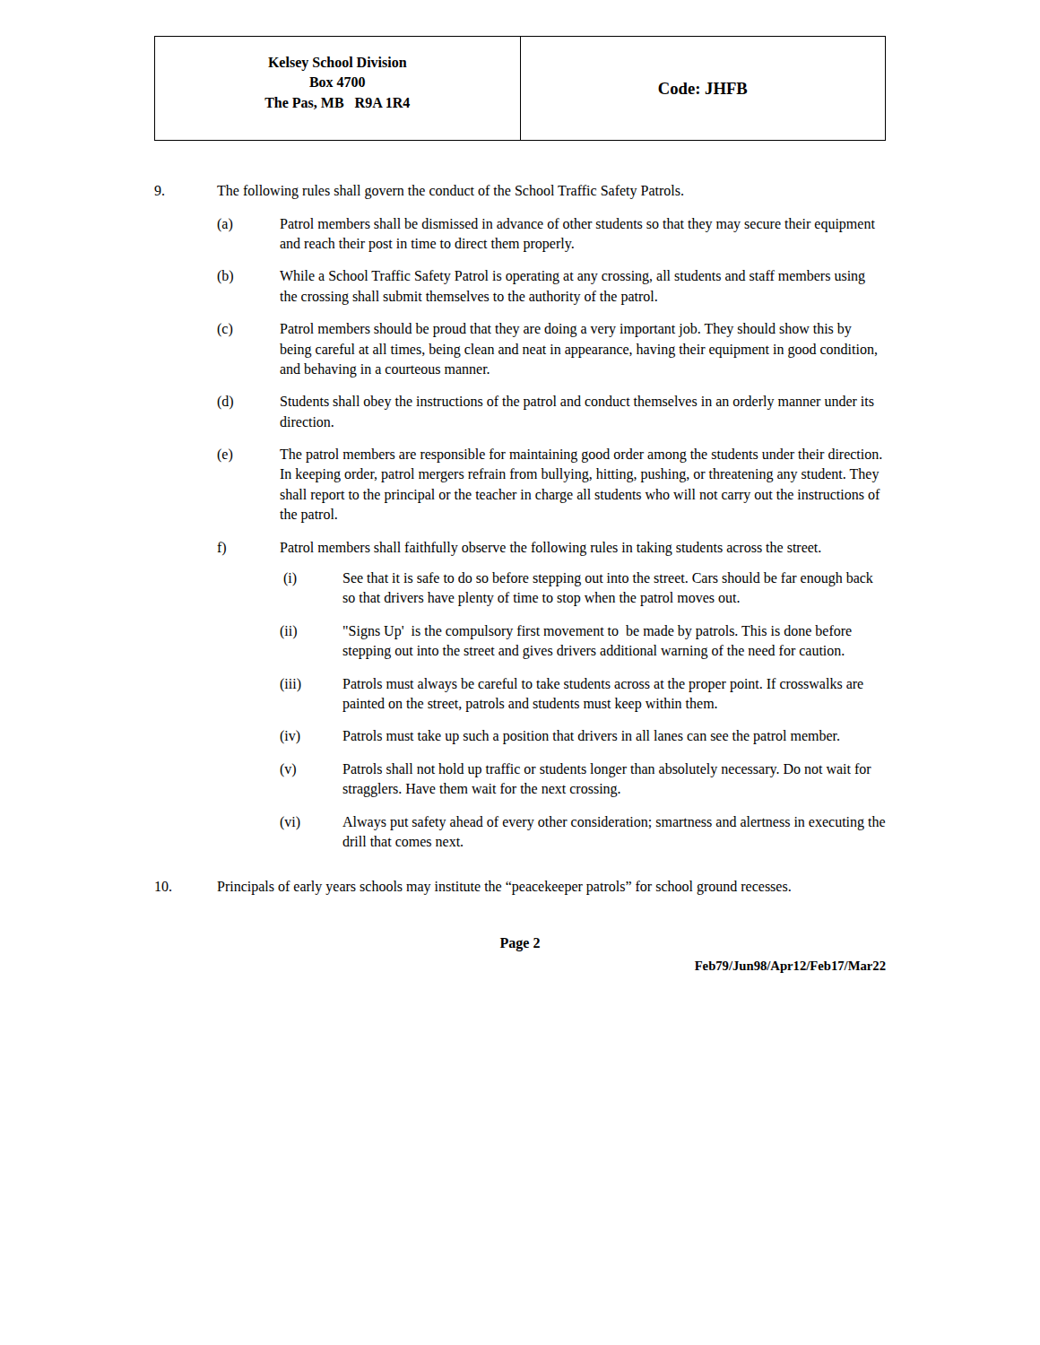| Kelsey School Division Box 4700 The Pas, MB R9A 1R4 | Code: JHFB |
9.
The following rules shall govern the conduct of the School Traffic Safety Patrols.
(a)
Patrol members shall be dismissed in advance of other students so that they may secure their equipment and reach their post in time to direct them properly.
(b)
While a School Traffic Safety Patrol is operating at any crossing, all students and staff members using the crossing shall submit themselves to the authority of the patrol.
(c)
Patrol members should be proud that they are doing a very important job. They should show this by being careful at all times, being clean and neat in appearance, having their equipment in good condition, and behaving in a courteous manner.
(d)
Students shall obey the instructions of the patrol and conduct themselves in an orderly manner under its direction.
(e)
The patrol members are responsible for maintaining good order among the students under their direction. In keeping order, patrol mergers refrain from bullying, hitting, pushing, or threatening any student. They shall report to the principal or the teacher in charge all students who will not carry out the instructions of the patrol.
f)
Patrol members shall faithfully observe the following rules in taking students across the street.
(i)
See that it is safe to do so before stepping out into the street. Cars should be far enough back so that drivers have plenty of time to stop when the patrol moves out.
(ii)
"Signs Up' is the compulsory first movement to be made by patrols. This is done before stepping out into the street and gives drivers additional warning of the need for caution.
(iii)
Patrols must always be careful to take students across at the proper point. If crosswalks are painted on the street, patrols and students must keep within them.
(iv)
Patrols must take up such a position that drivers in all lanes can see the patrol member.
(v)
Patrols shall not hold up traffic or students longer than absolutely necessary. Do not wait for stragglers. Have them wait for the next crossing.
(vi)
Always put safety ahead of every other consideration; smartness and alertness in executing the drill that comes next.
10.
Principals of early years schools may institute the “peacekeeper patrols” for school ground recesses.
Page 2
Feb79/Jun98/Apr12/Feb17/Mar22